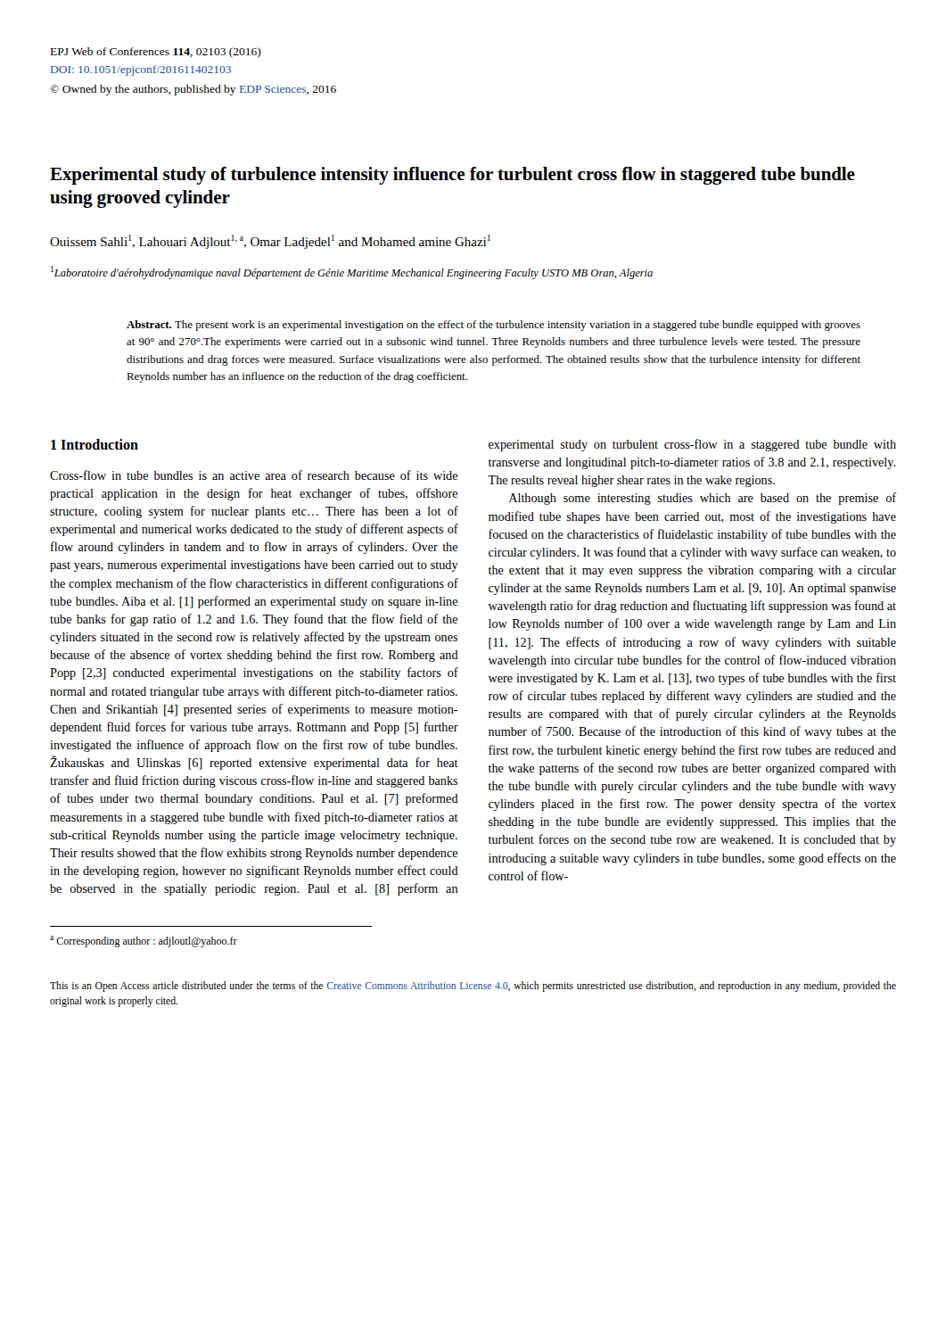EPJ Web of Conferences 114, 02103 (2016)
DOI: 10.1051/epjconf/201611402103
© Owned by the authors, published by EDP Sciences, 2016
Experimental study of turbulence intensity influence for turbulent cross flow in staggered tube bundle using grooved cylinder
Ouissem Sahli1, Lahouari Adjlout1, a, Omar Ladjedel1 and Mohamed amine Ghazi1
1Laboratoire d'aérohydrodynamique naval Département de Génie Maritime Mechanical Engineering Faculty USTO MB Oran, Algeria
Abstract. The present work is an experimental investigation on the effect of the turbulence intensity variation in a staggered tube bundle equipped with grooves at 90° and 270°.The experiments were carried out in a subsonic wind tunnel. Three Reynolds numbers and three turbulence levels were tested. The pressure distributions and drag forces were measured. Surface visualizations were also performed. The obtained results show that the turbulence intensity for different Reynolds number has an influence on the reduction of the drag coefficient.
1 Introduction
Cross-flow in tube bundles is an active area of research because of its wide practical application in the design for heat exchanger of tubes, offshore structure, cooling system for nuclear plants etc… There has been a lot of experimental and numerical works dedicated to the study of different aspects of flow around cylinders in tandem and to flow in arrays of cylinders. Over the past years, numerous experimental investigations have been carried out to study the complex mechanism of the flow characteristics in different configurations of tube bundles. Aiba et al. [1] performed an experimental study on square in-line tube banks for gap ratio of 1.2 and 1.6. They found that the flow field of the cylinders situated in the second row is relatively affected by the upstream ones because of the absence of vortex shedding behind the first row. Romberg and Popp [2,3] conducted experimental investigations on the stability factors of normal and rotated triangular tube arrays with different pitch-to-diameter ratios. Chen and Srikantiah [4] presented series of experiments to measure motion-dependent fluid forces for various tube arrays. Rottmann and Popp [5] further investigated the influence of approach flow on the first row of tube bundles. Žukauskas and Ulinskas [6] reported extensive experimental data for heat transfer and fluid friction during viscous cross-flow in-line and staggered banks of tubes under two thermal boundary conditions. Paul et al. [7] preformed measurements in a staggered tube bundle with fixed pitch-to-diameter ratios at sub-critical Reynolds number using the particle image velocimetry technique. Their results showed that the flow exhibits strong Reynolds number dependence in the developing region, however no significant Reynolds number effect could be observed in the spatially periodic region. Paul et al. [8] perform an experimental study on turbulent cross-flow in a staggered tube bundle with transverse and longitudinal pitch-to-diameter ratios of 3.8 and 2.1, respectively. The results reveal higher shear rates in the wake regions.
Although some interesting studies which are based on the premise of modified tube shapes have been carried out, most of the investigations have focused on the characteristics of fluidelastic instability of tube bundles with the circular cylinders. It was found that a cylinder with wavy surface can weaken, to the extent that it may even suppress the vibration comparing with a circular cylinder at the same Reynolds numbers Lam et al. [9, 10]. An optimal spanwise wavelength ratio for drag reduction and fluctuating lift suppression was found at low Reynolds number of 100 over a wide wavelength range by Lam and Lin [11, 12]. The effects of introducing a row of wavy cylinders with suitable wavelength into circular tube bundles for the control of flow-induced vibration were investigated by K. Lam et al. [13], two types of tube bundles with the first row of circular tubes replaced by different wavy cylinders are studied and the results are compared with that of purely circular cylinders at the Reynolds number of 7500. Because of the introduction of this kind of wavy tubes at the first row, the turbulent kinetic energy behind the first row tubes are reduced and the wake patterns of the second row tubes are better organized compared with the tube bundle with purely circular cylinders and the tube bundle with wavy cylinders placed in the first row. The power density spectra of the vortex shedding in the tube bundle are evidently suppressed. This implies that the turbulent forces on the second tube row are weakened. It is concluded that by introducing a suitable wavy cylinders in tube bundles, some good effects on the control of flow-
a Corresponding author : adjloutl@yahoo.fr
This is an Open Access article distributed under the terms of the Creative Commons Attribution License 4.0, which permits unrestricted use distribution, and reproduction in any medium, provided the original work is properly cited.